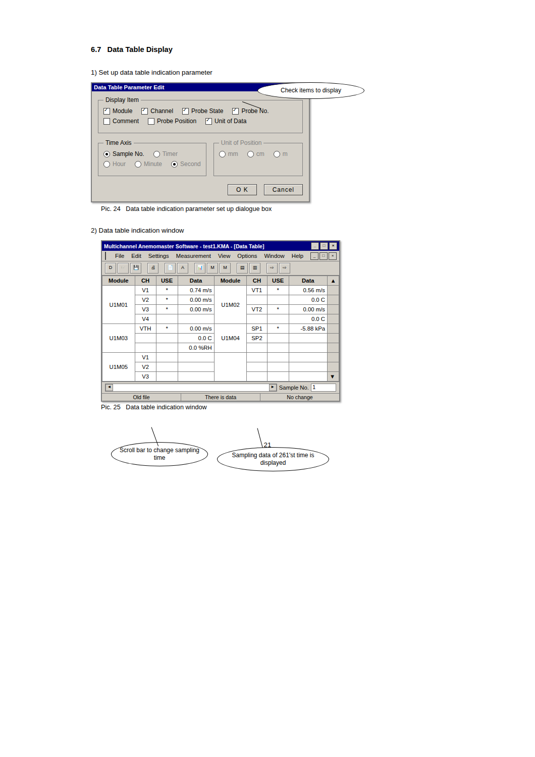6.7 Data Table Display
1) Set up data table indication parameter
Data Table Parameter Edit
Display Item
Module Channel Probe State Probe No.
Comment Probe Position Unit of Data
Time Axis
Sample No. Timer
Hour Minute Second
Unit of Position
mm cm m
O K Cancel
Check items to display
Pic. 24 Data table indication parameter set up dialogue box
2) Data table indication window
Multichannel Anemomaster Software - test1.KMA - [Data Table] _ □ ×
File Edit Settings Measurement View Options Window Help _ □ ×
D ☞ 💾 🖨 📄 A 📊 M M ▤ ▥ ⇨ ⇨
| Module | CH | USE | Data | Module | CH | USE | Data | ▲ |
| --- | --- | --- | --- | --- | --- | --- | --- | --- |
| U1M01 | V1 | * | 0.74 m/s | U1M02 | VT1 | * | 0.56 m/s | |
| V2 | * | 0.00 m/s | | | 0.0 C | |
| V3 | * | 0.00 m/s | VT2 | * | 0.00 m/s | |
| V4 | | | | | 0.0 C | |
| U1M03 | VTH | * | 0.00 m/s | U1M04 | SP1 | * | -5.88 kPa | |
| | | 0.0 C | SP2 | | | |
| | | 0.0 %RH | | | | |
| U1M05 | V1 | | | | | | | |
| V2 | | | | | | |
| V3 | | | | | | ▼ |
◄ ►
Sample No. 1
Old file
There is data
No change
Scroll bar to change sampling time
Sampling data of 261'st time is displayed
Pic. 25 Data table indication window
21